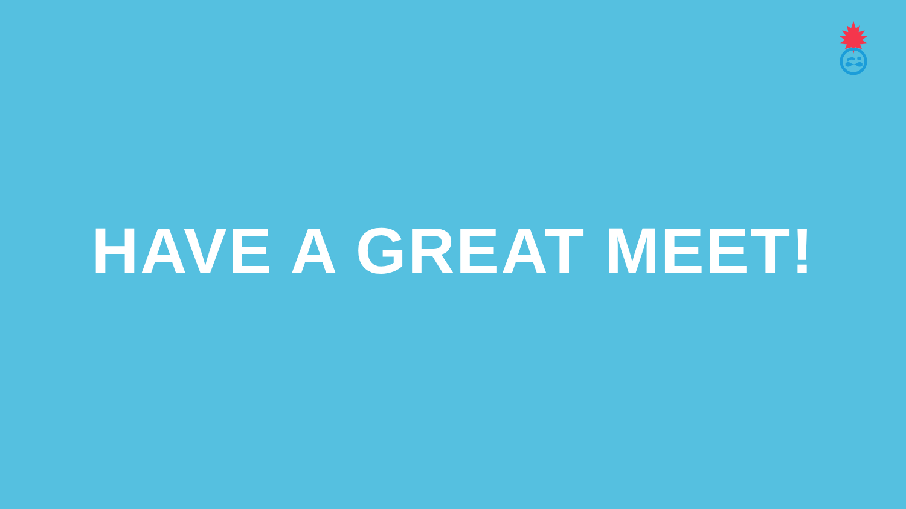Swimming Canada logo
Have a great meet!